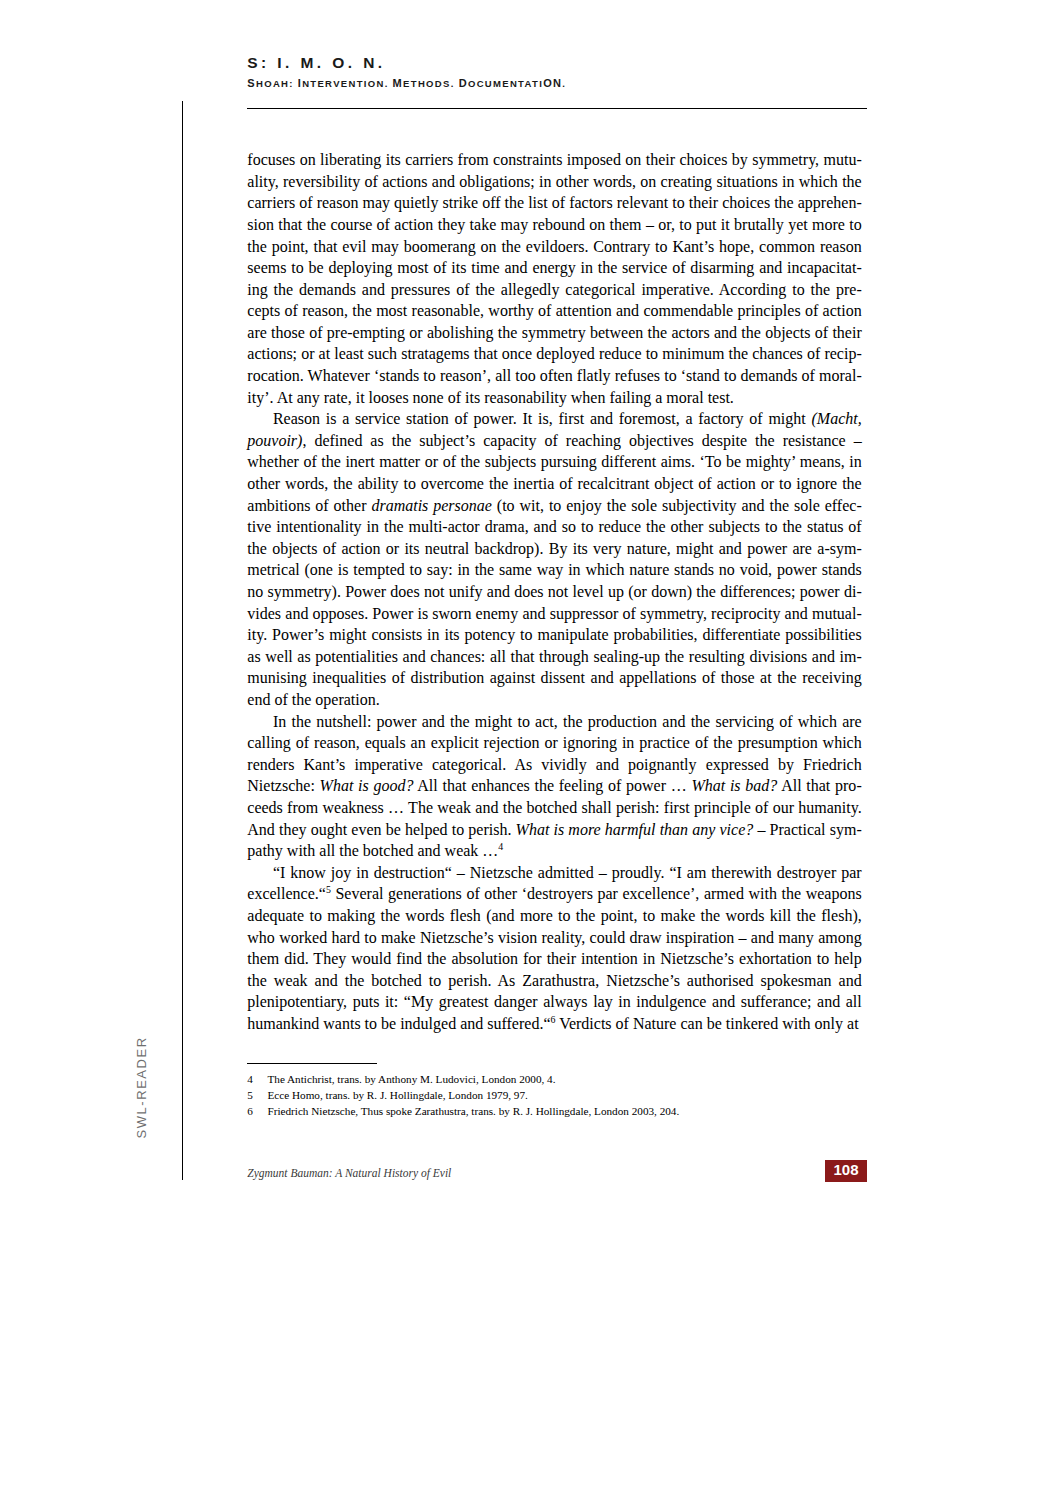SWL-READER
S: I. M. O. N.
SHOAH: INTERVENTION. METHODS. DOCUMENTATION.
focuses on liberating its carriers from constraints imposed on their choices by symmetry, mutuality, reversibility of actions and obligations; in other words, on creating situations in which the carriers of reason may quietly strike off the list of factors relevant to their choices the apprehension that the course of action they take may rebound on them – or, to put it brutally yet more to the point, that evil may boomerang on the evildoers. Contrary to Kant’s hope, common reason seems to be deploying most of its time and energy in the service of disarming and incapacitating the demands and pressures of the allegedly categorical imperative. According to the precepts of reason, the most reasonable, worthy of attention and commendable principles of action are those of pre-empting or abolishing the symmetry between the actors and the objects of their actions; or at least such stratagems that once deployed reduce to minimum the chances of reciprocation. Whatever ‘stands to reason’, all too often flatly refuses to ‘stand to demands of morality’. At any rate, it looses none of its reasonability when failing a moral test.
Reason is a service station of power. It is, first and foremost, a factory of might (Macht, pouvoir), defined as the subject’s capacity of reaching objectives despite the resistance – whether of the inert matter or of the subjects pursuing different aims. ‘To be mighty’ means, in other words, the ability to overcome the inertia of recalcitrant object of action or to ignore the ambitions of other dramatis personae (to wit, to enjoy the sole subjectivity and the sole effective intentionality in the multi-actor drama, and so to reduce the other subjects to the status of the objects of action or its neutral backdrop). By its very nature, might and power are a-symmetrical (one is tempted to say: in the same way in which nature stands no void, power stands no symmetry). Power does not unify and does not level up (or down) the differences; power divides and opposes. Power is sworn enemy and suppressor of symmetry, reciprocity and mutuality. Power’s might consists in its potency to manipulate probabilities, differentiate possibilities as well as potentialities and chances: all that through sealing-up the resulting divisions and immunising inequalities of distribution against dissent and appellations of those at the receiving end of the operation.
In the nutshell: power and the might to act, the production and the servicing of which are calling of reason, equals an explicit rejection or ignoring in practice of the presumption which renders Kant’s imperative categorical. As vividly and poignantly expressed by Friedrich Nietzsche: What is good? All that enhances the feeling of power … What is bad? All that proceeds from weakness … The weak and the botched shall perish: first principle of our humanity. And they ought even be helped to perish. What is more harmful than any vice? – Practical sympathy with all the botched and weak …4
“I know joy in destruction“ – Nietzsche admitted – proudly. “I am therewith destroyer par excellence.“5 Several generations of other ‘destroyers par excellence’, armed with the weapons adequate to making the words flesh (and more to the point, to make the words kill the flesh), who worked hard to make Nietzsche’s vision reality, could draw inspiration – and many among them did. They would find the absolution for their intention in Nietzsche’s exhortation to help the weak and the botched to perish. As Zarathustra, Nietzsche’s authorised spokesman and plenipotentiary, puts it: “My greatest danger always lay in indulgence and sufferance; and all humankind wants to be indulged and suffered.“6 Verdicts of Nature can be tinkered with only at
4 The Antichrist, trans. by Anthony M. Ludovici, London 2000, 4.
5 Ecce Homo, trans. by R. J. Hollingdale, London 1979, 97.
6 Friedrich Nietzsche, Thus spoke Zarathustra, trans. by R. J. Hollingdale, London 2003, 204.
Zygmunt Bauman: A Natural History of Evil
108